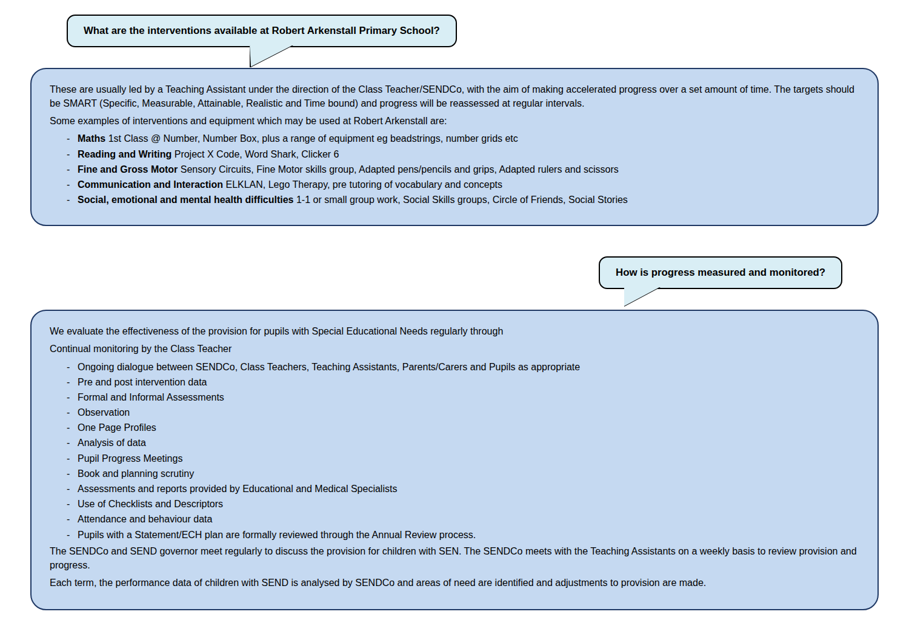What are the interventions available at Robert Arkenstall Primary School?
These are usually led by a Teaching Assistant under the direction of the Class Teacher/SENDCo, with the aim of making accelerated progress over a set amount of time. The targets should be SMART (Specific, Measurable, Attainable, Realistic and Time bound) and progress will be reassessed at regular intervals.
Some examples of interventions and equipment which may be used at Robert Arkenstall are:
Maths 1st Class @ Number, Number Box, plus a range of equipment eg beadstrings, number grids etc
Reading and Writing Project X Code, Word Shark, Clicker 6
Fine and Gross Motor Sensory Circuits, Fine Motor skills group, Adapted pens/pencils and grips, Adapted rulers and scissors
Communication and Interaction ELKLAN, Lego Therapy, pre tutoring of vocabulary and concepts
Social, emotional and mental health difficulties 1-1 or small group work, Social Skills groups, Circle of Friends, Social Stories
How is progress measured and monitored?
We evaluate the effectiveness of the provision for pupils with Special Educational Needs regularly through
Continual monitoring by the Class Teacher
Ongoing dialogue between SENDCo, Class Teachers, Teaching Assistants, Parents/Carers and Pupils as appropriate
Pre and post intervention data
Formal and Informal Assessments
Observation
One Page Profiles
Analysis of data
Pupil Progress Meetings
Book and planning scrutiny
Assessments and reports provided by Educational and Medical Specialists
Use of Checklists and Descriptors
Attendance and behaviour data
Pupils with a Statement/ECH plan are formally reviewed through the Annual Review process.
The SENDCo and SEND governor meet regularly to discuss the provision for children with SEN. The SENDCo meets with the Teaching Assistants on a weekly basis to review provision and progress.
Each term, the performance data of children with SEND is analysed by SENDCo and areas of need are identified and adjustments to provision are made.